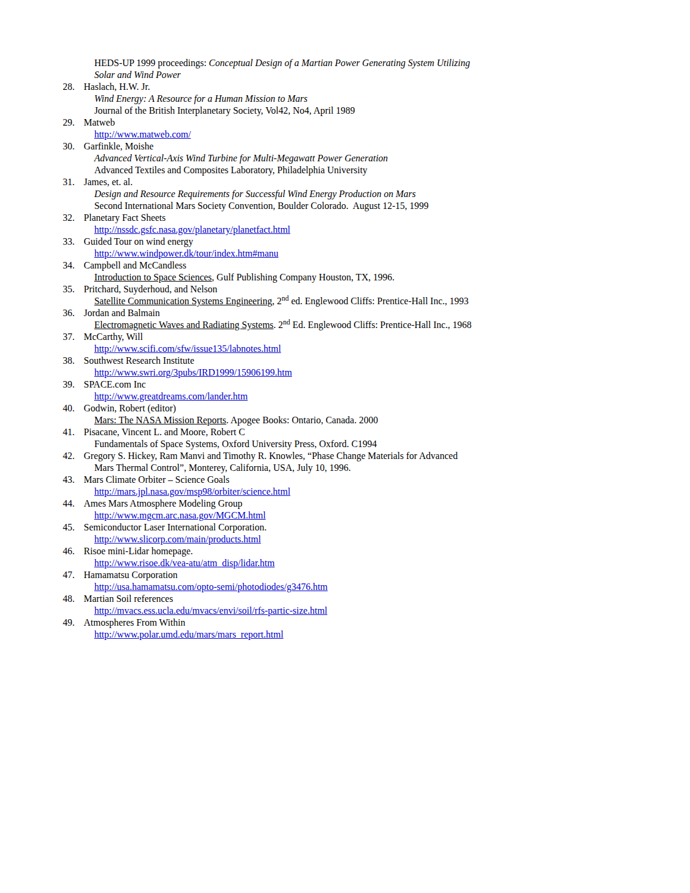HEDS-UP 1999 proceedings: Conceptual Design of a Martian Power Generating System Utilizing Solar and Wind Power
28. Haslach, H.W. Jr. Wind Energy: A Resource for a Human Mission to Mars Journal of the British Interplanetary Society, Vol42, No4, April 1989
29. Matweb http://www.matweb.com/
30. Garfinkle, Moishe Advanced Vertical-Axis Wind Turbine for Multi-Megawatt Power Generation Advanced Textiles and Composites Laboratory, Philadelphia University
31. James, et. al. Design and Resource Requirements for Successful Wind Energy Production on Mars Second International Mars Society Convention, Boulder Colorado. August 12-15, 1999
32. Planetary Fact Sheets http://nssdc.gsfc.nasa.gov/planetary/planetfact.html
33. Guided Tour on wind energy http://www.windpower.dk/tour/index.htm#manu
34. Campbell and McCandless Introduction to Space Sciences, Gulf Publishing Company Houston, TX, 1996.
35. Pritchard, Suyderhoud, and Nelson Satellite Communication Systems Engineering, 2nd ed. Englewood Cliffs: Prentice-Hall Inc., 1993
36. Jordan and Balmain Electromagnetic Waves and Radiating Systems. 2nd Ed. Englewood Cliffs: Prentice-Hall Inc., 1968
37. McCarthy, Will http://www.scifi.com/sfw/issue135/labnotes.html
38. Southwest Research Institute http://www.swri.org/3pubs/IRD1999/15906199.htm
39. SPACE.com Inc http://www.greatdreams.com/lander.htm
40. Godwin, Robert (editor) Mars: The NASA Mission Reports. Apogee Books: Ontario, Canada. 2000
41. Pisacane, Vincent L. and Moore, Robert C Fundamentals of Space Systems, Oxford University Press, Oxford. C1994
42. Gregory S. Hickey, Ram Manvi and Timothy R. Knowles, “Phase Change Materials for Advanced Mars Thermal Control”, Monterey, California, USA, July 10, 1996.
43. Mars Climate Orbiter – Science Goals http://mars.jpl.nasa.gov/msp98/orbiter/science.html
44. Ames Mars Atmosphere Modeling Group http://www.mgcm.arc.nasa.gov/MGCM.html
45. Semiconductor Laser International Corporation. http://www.slicorp.com/main/products.html
46. Risoe mini-Lidar homepage. http://www.risoe.dk/vea-atu/atm_disp/lidar.htm
47. Hamamatsu Corporation http://usa.hamamatsu.com/opto-semi/photodiodes/g3476.htm
48. Martian Soil references http://mvacs.ess.ucla.edu/mvacs/envi/soil/rfs-partic-size.html
49. Atmospheres From Within http://www.polar.umd.edu/mars/mars_report.html